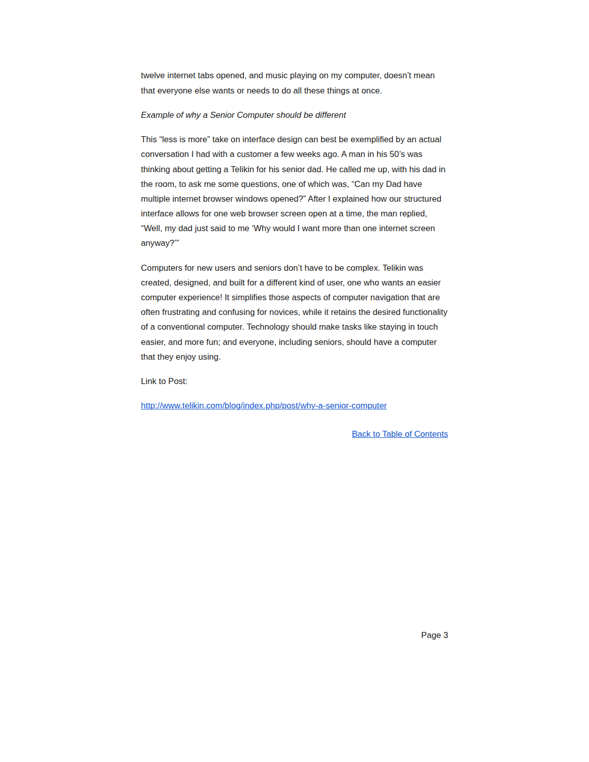twelve internet tabs opened, and music playing on my computer, doesn’t mean that everyone else wants or needs to do all these things at once.
Example of why a Senior Computer should be different
This “less is more” take on interface design can best be exemplified by an actual conversation I had with a customer a few weeks ago. A man in his 50’s was thinking about getting a Telikin for his senior dad. He called me up, with his dad in the room, to ask me some questions, one of which was, “Can my Dad have multiple internet browser windows opened?” After I explained how our structured interface allows for one web browser screen open at a time, the man replied, “Well, my dad just said to me ‘Why would I want more than one internet screen anyway?’”
Computers for new users and seniors don’t have to be complex. Telikin was created, designed, and built for a different kind of user, one who wants an easier computer experience! It simplifies those aspects of computer navigation that are often frustrating and confusing for novices, while it retains the desired functionality of a conventional computer. Technology should make tasks like staying in touch easier, and more fun; and everyone, including seniors, should have a computer that they enjoy using.
Link to Post:
http://www.telikin.com/blog/index.php/post/why-a-senior-computer
Back to Table of Contents
Page 3